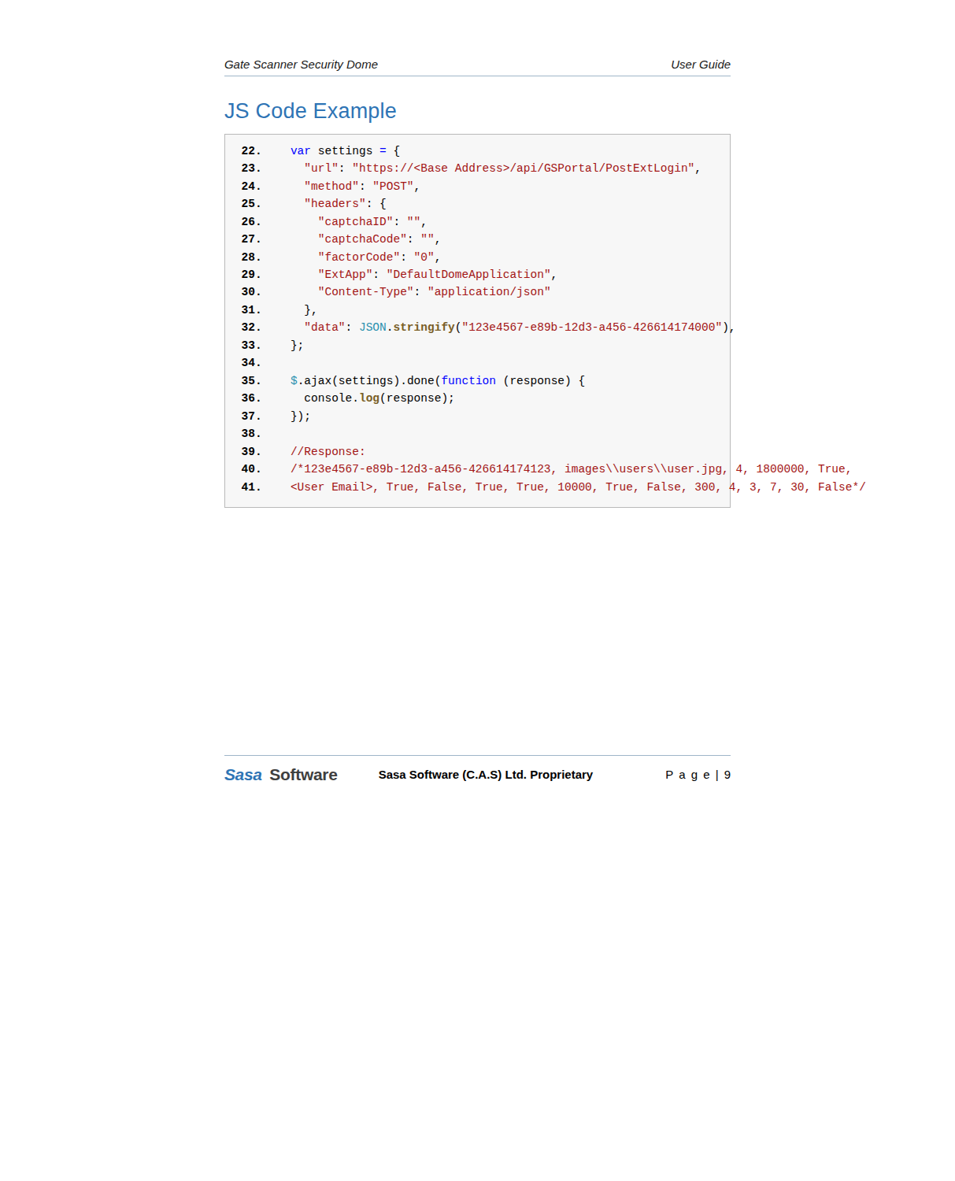Gate Scanner Security Dome
User Guide
JS Code Example
| 22. | var settings = { |
| 23. | "url" : "https://<Base Address>/api/GSPortal/PostExtLogin" , |
| 24. | "method" : "POST" , |
| 25. | "headers" : { |
| 26. | "captchaID" : "" , |
| 27. | "captchaCode" : "" , |
| 28. | "factorCode" : "0" , |
| 29. | "ExtApp" : "DefaultDomeApplication" , |
| 30. | "Content-Type" : "application/json" |
| 31. | }, |
| 32. | "data" : JSON . stringify ( "123e4567-e89b-12d3-a456-426614174000" ), |
| 33. | }; |
| 34. | |
| 35. | $ . ajax ( settings ). done ( function ( response ) { |
| 36. | console . log ( response ); |
| 37. | }); |
| 38. | |
| 39. | //Response: |
| 40. | /*123e4567-e89b-12d3-a456-426614174123, images\\users\\user.jpg, 4, 1800000, True, |
| 41. | <User Email>, True, False, True, True, 10000, True, False, 300, 4, 3, 7, 30, False*/ |
Sasa Software
Sasa Software (C.A.S) Ltd. Proprietary
P a g e | 9